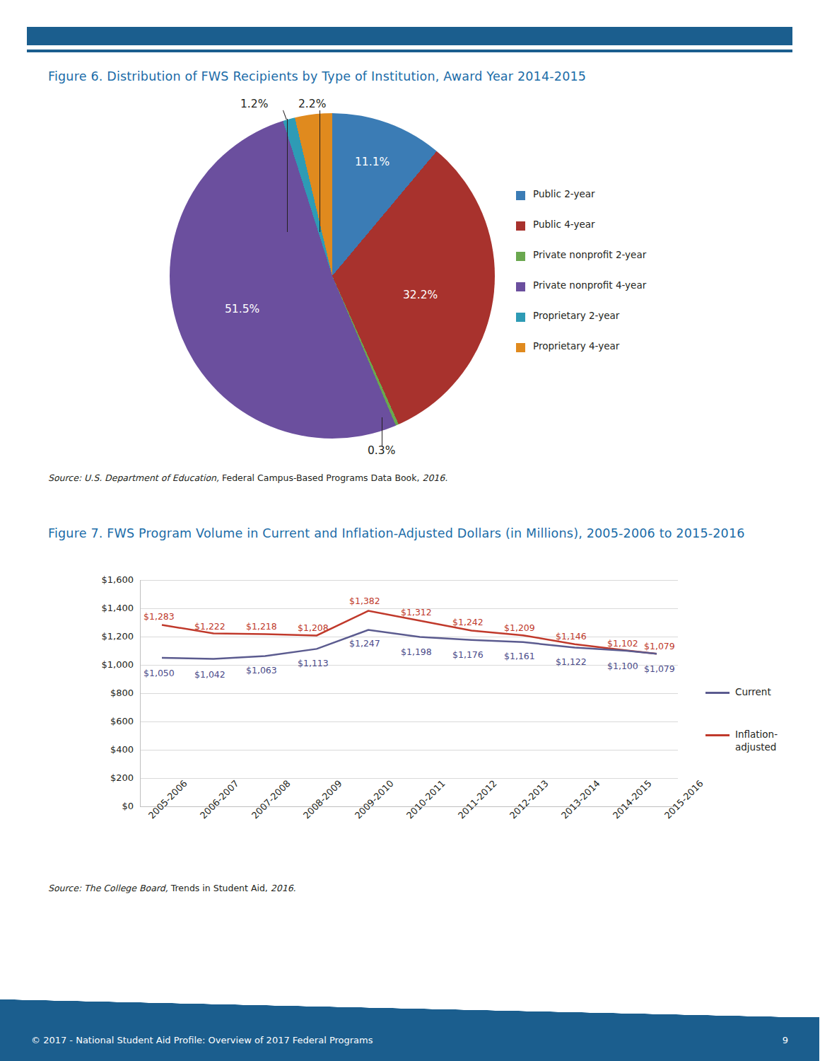Figure 6. Distribution of FWS Recipients by Type of Institution, Award Year 2014-2015
11.1%
32.2%
51.5%
1.2%
2.2%
0.3%
Public 2-year
Public 4-year
Private nonprofit 2-year
Private nonprofit 4-year
Proprietary 2-year
Proprietary 4-year
Source: U.S. Department of Education, Federal Campus-Based Programs Data Book, 2016.
Figure 7. FWS Program Volume in Current and Inflation-Adjusted Dollars (in Millions), 2005-2006 to 2015-2016
$1,600
$1,400
$1,200
$1,000
$800
$600
$400
$200
$0
$1,283
$1,222
$1,218
$1,208
$1,382
$1,312
$1,242
$1,209
$1,146
$1,102
$1,079
$1,050
$1,042
$1,063
$1,113
$1,247
$1,198
$1,176
$1,161
$1,122
$1,100
$1,079
2005-2006
2006-2007
2007-2008
2008-2009
2009-2010
2010-2011
2011-2012
2012-2013
2013-2014
2014-2015
2015-2016
Current
Inflation-
adjusted
Source: The College Board, Trends in Student Aid, 2016.
© 2017 - National Student Aid Profile: Overview of 2017 Federal Programs
9